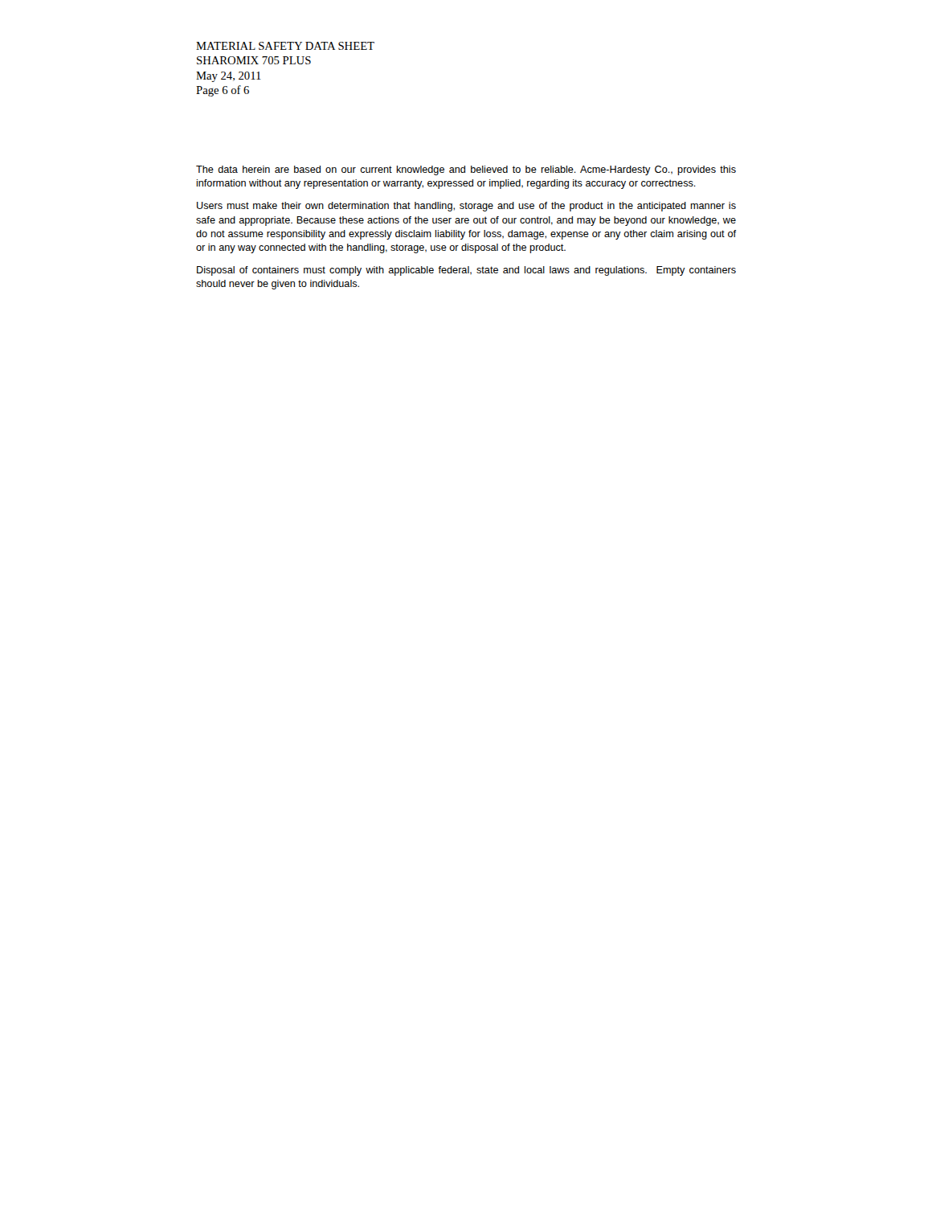MATERIAL SAFETY DATA SHEET
SHAROMIX 705 PLUS
May 24, 2011
Page 6 of 6
The data herein are based on our current knowledge and believed to be reliable. Acme-Hardesty Co., provides this information without any representation or warranty, expressed or implied, regarding its accuracy or correctness.
Users must make their own determination that handling, storage and use of the product in the anticipated manner is safe and appropriate. Because these actions of the user are out of our control, and may be beyond our knowledge, we do not assume responsibility and expressly disclaim liability for loss, damage, expense or any other claim arising out of or in any way connected with the handling, storage, use or disposal of the product.
Disposal of containers must comply with applicable federal, state and local laws and regulations. Empty containers should never be given to individuals.